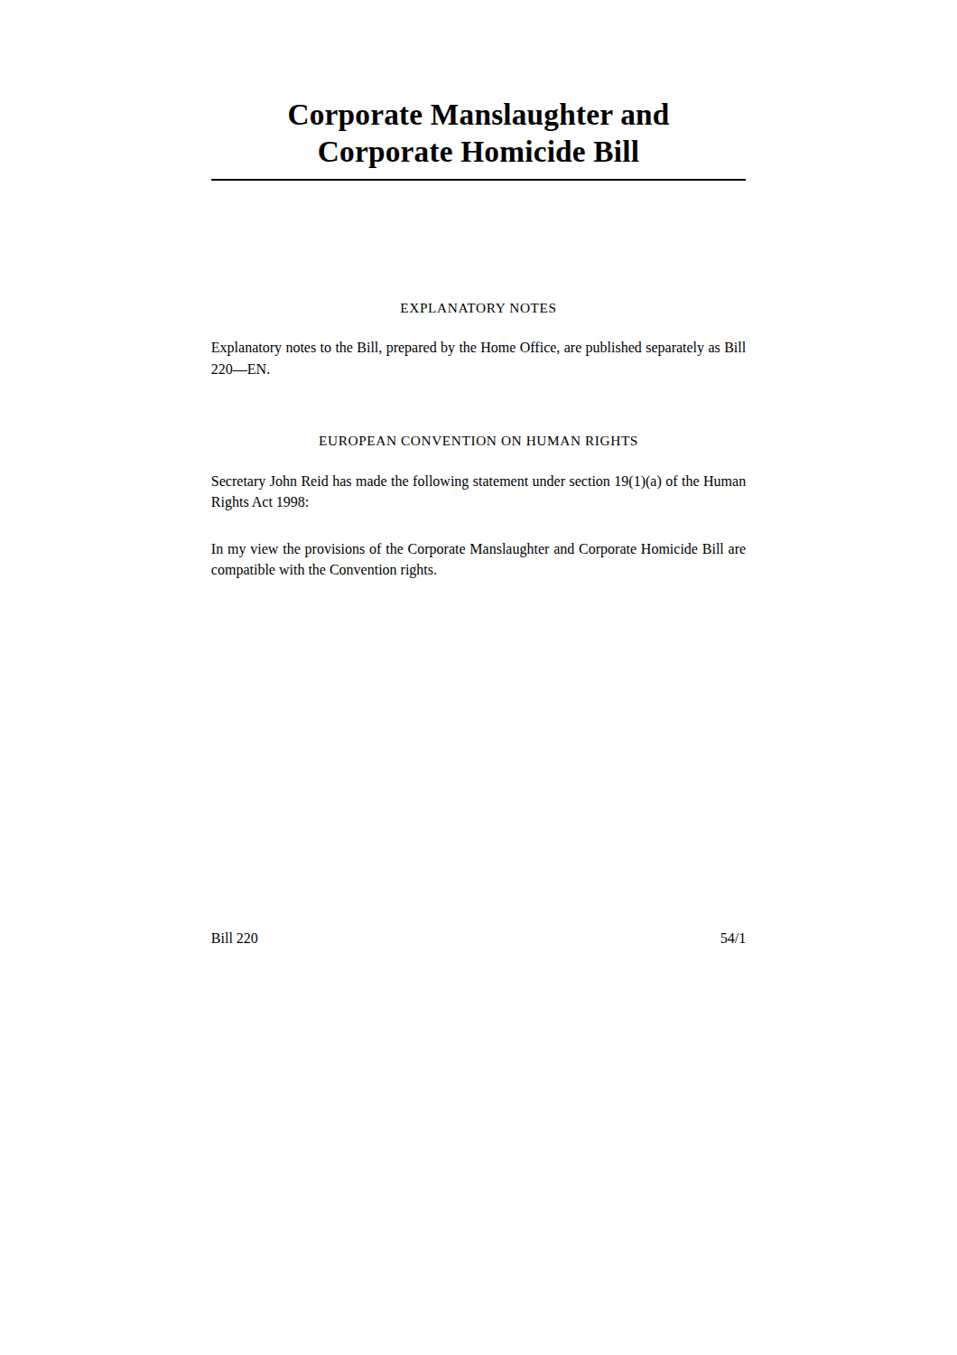Corporate Manslaughter and Corporate Homicide Bill
EXPLANATORY NOTES
Explanatory notes to the Bill, prepared by the Home Office, are published separately as Bill 220—EN.
EUROPEAN CONVENTION ON HUMAN RIGHTS
Secretary John Reid has made the following statement under section 19(1)(a) of the Human Rights Act 1998:
In my view the provisions of the Corporate Manslaughter and Corporate Homicide Bill are compatible with the Convention rights.
Bill 220 54/1